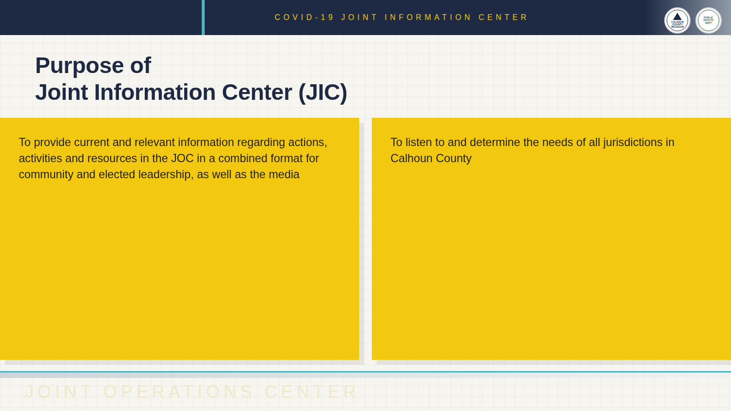COVID-19 Joint Information Center
CALHOUN
COUNTY
MICHIGAN
PUBLIC
HEALTH
DEPT
Purpose of
Joint Information Center (JIC)
To provide current and relevant information regarding actions, activities and resources in the JOC in a combined format for community and elected leadership, as well as the media
To listen to and determine the needs of all jurisdictions in Calhoun County
Joint Operations Center